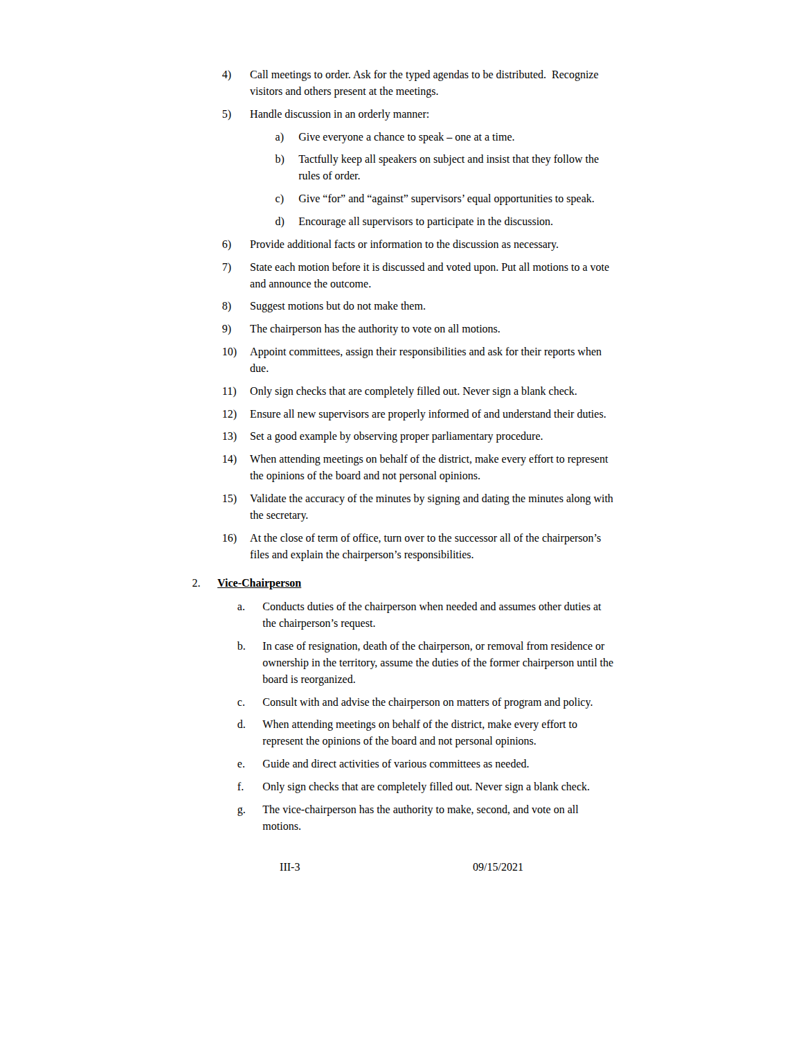4) Call meetings to order. Ask for the typed agendas to be distributed. Recognize visitors and others present at the meetings.
5) Handle discussion in an orderly manner:
a) Give everyone a chance to speak – one at a time.
b) Tactfully keep all speakers on subject and insist that they follow the rules of order.
c) Give “for” and “against” supervisors’ equal opportunities to speak.
d) Encourage all supervisors to participate in the discussion.
6) Provide additional facts or information to the discussion as necessary.
7) State each motion before it is discussed and voted upon. Put all motions to a vote and announce the outcome.
8) Suggest motions but do not make them.
9) The chairperson has the authority to vote on all motions.
10) Appoint committees, assign their responsibilities and ask for their reports when due.
11) Only sign checks that are completely filled out. Never sign a blank check.
12) Ensure all new supervisors are properly informed of and understand their duties.
13) Set a good example by observing proper parliamentary procedure.
14) When attending meetings on behalf of the district, make every effort to represent the opinions of the board and not personal opinions.
15) Validate the accuracy of the minutes by signing and dating the minutes along with the secretary.
16) At the close of term of office, turn over to the successor all of the chairperson’s files and explain the chairperson’s responsibilities.
2. Vice-Chairperson
a. Conducts duties of the chairperson when needed and assumes other duties at the chairperson’s request.
b. In case of resignation, death of the chairperson, or removal from residence or ownership in the territory, assume the duties of the former chairperson until the board is reorganized.
c. Consult with and advise the chairperson on matters of program and policy.
d. When attending meetings on behalf of the district, make every effort to represent the opinions of the board and not personal opinions.
e. Guide and direct activities of various committees as needed.
f. Only sign checks that are completely filled out. Never sign a blank check.
g. The vice-chairperson has the authority to make, second, and vote on all motions.
III-3 09/15/2021